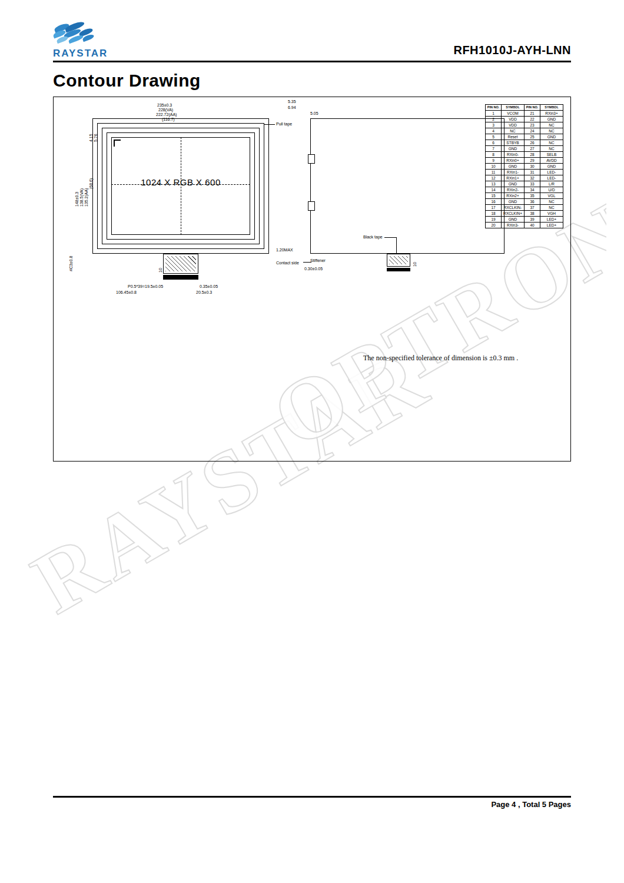RAYSTAR OPTRONIC
RAYSTAR
RFH1010J-AYH-LNN
Contour Drawing
1024 X RGB X 600
235±0.3
228(VA)
222.72(AA)
(116.7)
148±0.3
138.5(VA)
135.2(AA)
(68.6)
4.15
5.76
10
P0.5*39=19.5±0.05
0.35±0.05
106.45±0.8
20.5±0.3
#C3±0.8
10
Pull tape
5.35
6.94
5.05
1.20MAX
Contact side
Stiffener
0.30±0.05
Black tape
| PIN NO. | SYMBOL | PIN NO. | SYMBOL |
| --- | --- | --- | --- |
| 1 | VCOM | 21 | RXin3+ |
| 2 | VDD | 22 | GND |
| 3 | VDD | 23 | NC |
| 4 | NC | 24 | NC |
| 5 | Reset | 25 | GND |
| 6 | STBYB | 26 | NC |
| 7 | GND | 27 | NC |
| 8 | RXin0- | 28 | SELB |
| 9 | RXin0+ | 29 | AVDD |
| 10 | GND | 30 | GND |
| 11 | RXin1- | 31 | LED- |
| 12 | RXin1+ | 32 | LED- |
| 13 | GND | 33 | L/R |
| 14 | RXin2- | 34 | U/D |
| 15 | RXin2+ | 35 | VGL |
| 16 | GND | 36 | NC |
| 17 | RXCLKIN- | 37 | NC |
| 18 | RXCLKIN+ | 38 | VGH |
| 19 | GND | 39 | LED+ |
| 20 | RXin3- | 40 | LED+ |
The non-specified tolerance of dimension is ±0.3 mm .
Page 4 , Total 5 Pages